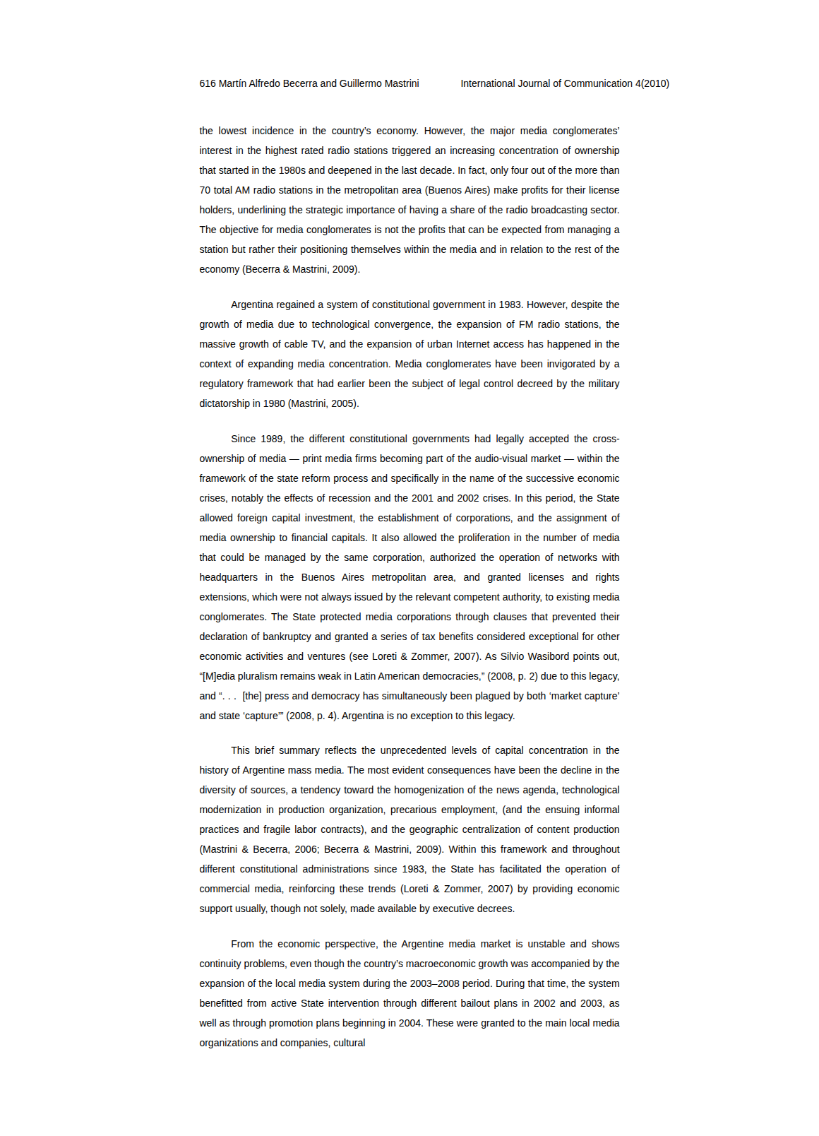616 Martín Alfredo Becerra and Guillermo Mastrini International Journal of Communication 4(2010)
the lowest incidence in the country’s economy. However, the major media conglomerates’ interest in the highest rated radio stations triggered an increasing concentration of ownership that started in the 1980s and deepened in the last decade. In fact, only four out of the more than 70 total AM radio stations in the metropolitan area (Buenos Aires) make profits for their license holders, underlining the strategic importance of having a share of the radio broadcasting sector. The objective for media conglomerates is not the profits that can be expected from managing a station but rather their positioning themselves within the media and in relation to the rest of the economy (Becerra & Mastrini, 2009).
Argentina regained a system of constitutional government in 1983. However, despite the growth of media due to technological convergence, the expansion of FM radio stations, the massive growth of cable TV, and the expansion of urban Internet access has happened in the context of expanding media concentration. Media conglomerates have been invigorated by a regulatory framework that had earlier been the subject of legal control decreed by the military dictatorship in 1980 (Mastrini, 2005).
Since 1989, the different constitutional governments had legally accepted the cross-ownership of media — print media firms becoming part of the audio-visual market — within the framework of the state reform process and specifically in the name of the successive economic crises, notably the effects of recession and the 2001 and 2002 crises. In this period, the State allowed foreign capital investment, the establishment of corporations, and the assignment of media ownership to financial capitals. It also allowed the proliferation in the number of media that could be managed by the same corporation, authorized the operation of networks with headquarters in the Buenos Aires metropolitan area, and granted licenses and rights extensions, which were not always issued by the relevant competent authority, to existing media conglomerates. The State protected media corporations through clauses that prevented their declaration of bankruptcy and granted a series of tax benefits considered exceptional for other economic activities and ventures (see Loreti & Zommer, 2007). As Silvio Wasibord points out, “[M]edia pluralism remains weak in Latin American democracies,” (2008, p. 2) due to this legacy, and “. . . [the] press and democracy has simultaneously been plagued by both ‘market capture’ and state ‘capture’” (2008, p. 4). Argentina is no exception to this legacy.
This brief summary reflects the unprecedented levels of capital concentration in the history of Argentine mass media. The most evident consequences have been the decline in the diversity of sources, a tendency toward the homogenization of the news agenda, technological modernization in production organization, precarious employment, (and the ensuing informal practices and fragile labor contracts), and the geographic centralization of content production (Mastrini & Becerra, 2006; Becerra & Mastrini, 2009). Within this framework and throughout different constitutional administrations since 1983, the State has facilitated the operation of commercial media, reinforcing these trends (Loreti & Zommer, 2007) by providing economic support usually, though not solely, made available by executive decrees.
From the economic perspective, the Argentine media market is unstable and shows continuity problems, even though the country’s macroeconomic growth was accompanied by the expansion of the local media system during the 2003–2008 period. During that time, the system benefitted from active State intervention through different bailout plans in 2002 and 2003, as well as through promotion plans beginning in 2004. These were granted to the main local media organizations and companies, cultural